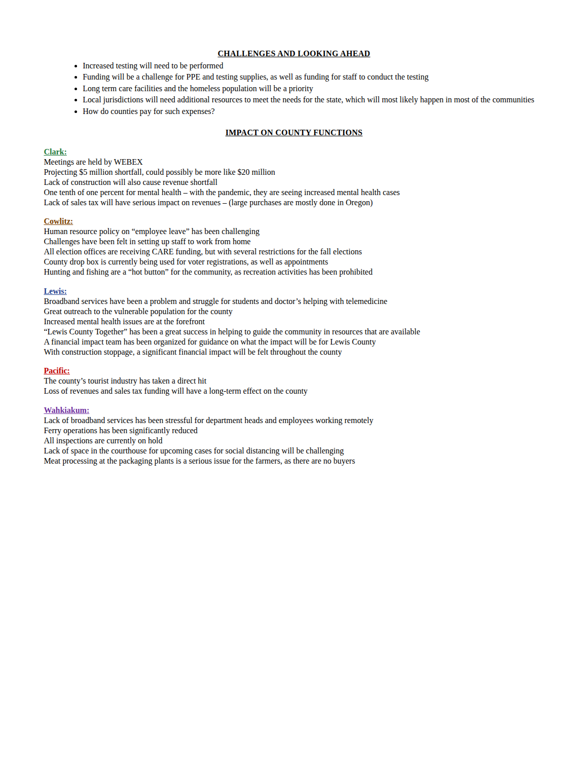CHALLENGES AND LOOKING AHEAD
Increased testing will need to be performed
Funding will be a challenge for PPE and testing supplies, as well as funding for staff to conduct the testing
Long term care facilities and the homeless population will be a priority
Local jurisdictions will need additional resources to meet the needs for the state, which will most likely happen in most of the communities
How do counties pay for such expenses?
IMPACT ON COUNTY FUNCTIONS
Clark:
Meetings are held by WEBEX
Projecting $5 million shortfall, could possibly be more like $20 million
Lack of construction will also cause revenue shortfall
One tenth of one percent for mental health – with the pandemic, they are seeing increased mental health cases
Lack of sales tax will have serious impact on revenues – (large purchases are mostly done in Oregon)
Cowlitz:
Human resource policy on “employee leave” has been challenging
Challenges have been felt in setting up staff to work from home
All election offices are receiving CARE funding, but with several restrictions for the fall elections
County drop box is currently being used for voter registrations, as well as appointments
Hunting and fishing are a “hot button” for the community, as recreation activities has been prohibited
Lewis:
Broadband services have been a problem and struggle for students and doctor’s helping with telemedicine
Great outreach to the vulnerable population for the county
Increased mental health issues are at the forefront
“Lewis County Together” has been a great success in helping to guide the community in resources that are available
A financial impact team has been organized for guidance on what the impact will be for Lewis County
With construction stoppage, a significant financial impact will be felt throughout the county
Pacific:
The county’s tourist industry has taken a direct hit
Loss of revenues and sales tax funding will have a long-term effect on the county
Wahkiakum:
Lack of broadband services has been stressful for department heads and employees working remotely
Ferry operations has been significantly reduced
All inspections are currently on hold
Lack of space in the courthouse for upcoming cases for social distancing will be challenging
Meat processing at the packaging plants is a serious issue for the farmers, as there are no buyers